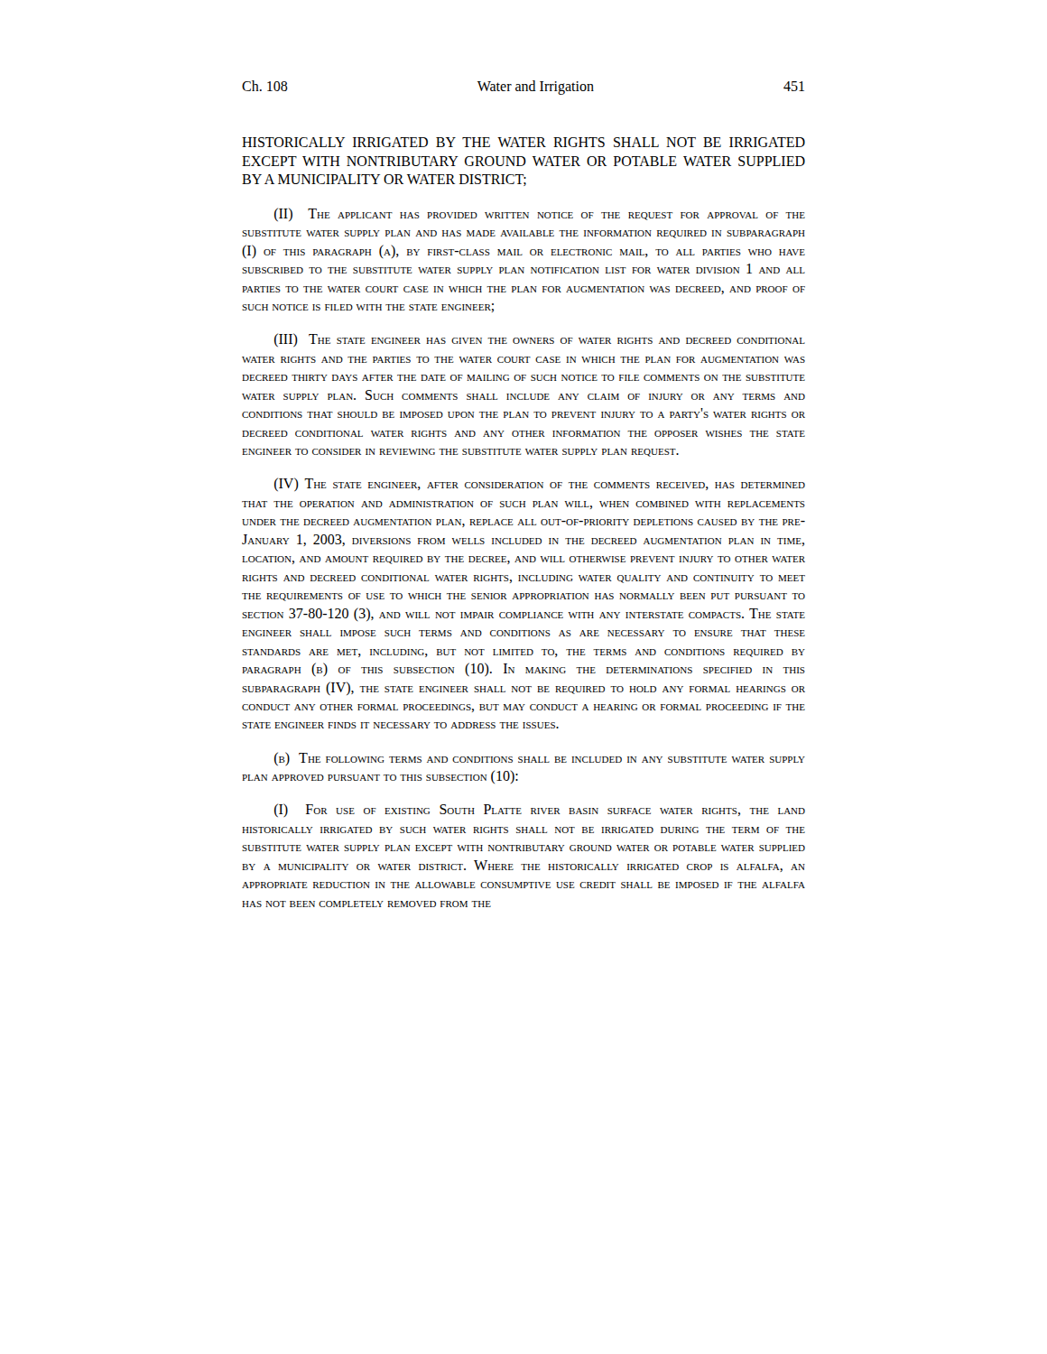Ch. 108 Water and Irrigation 451
Historically irrigated by the water rights shall not be irrigated except with nontributary ground water or potable water supplied by a municipality or water district;
(II) The applicant has provided written notice of the request for approval of the substitute water supply plan and has made available the information required in subparagraph (I) of this paragraph (a), by first-class mail or electronic mail, to all parties who have subscribed to the substitute water supply plan notification list for water division 1 and all parties to the water court case in which the plan for augmentation was decreed, and proof of such notice is filed with the state engineer;
(III) The state engineer has given the owners of water rights and decreed conditional water rights and the parties to the water court case in which the plan for augmentation was decreed thirty days after the date of mailing of such notice to file comments on the substitute water supply plan. Such comments shall include any claim of injury or any terms and conditions that should be imposed upon the plan to prevent injury to a party's water rights or decreed conditional water rights and any other information the opposer wishes the state engineer to consider in reviewing the substitute water supply plan request.
(IV) The state engineer, after consideration of the comments received, has determined that the operation and administration of such plan will, when combined with replacements under the decreed augmentation plan, replace all out-of-priority depletions caused by the pre-January 1, 2003, diversions from wells included in the decreed augmentation plan in time, location, and amount required by the decree, and will otherwise prevent injury to other water rights and decreed conditional water rights, including water quality and continuity to meet the requirements of use to which the senior appropriation has normally been put pursuant to section 37-80-120 (3), and will not impair compliance with any interstate compacts. The state engineer shall impose such terms and conditions as are necessary to ensure that these standards are met, including, but not limited to, the terms and conditions required by paragraph (b) of this subsection (10). In making the determinations specified in this subparagraph (IV), the state engineer shall not be required to hold any formal hearings or conduct any other formal proceedings, but may conduct a hearing or formal proceeding if the state engineer finds it necessary to address the issues.
(b) The following terms and conditions shall be included in any substitute water supply plan approved pursuant to this subsection (10):
(I) For use of existing South Platte river basin surface water rights, the land historically irrigated by such water rights shall not be irrigated during the term of the substitute water supply plan except with nontributary ground water or potable water supplied by a municipality or water district. Where the historically irrigated crop is alfalfa, an appropriate reduction in the allowable consumptive use credit shall be imposed if the alfalfa has not been completely removed from the